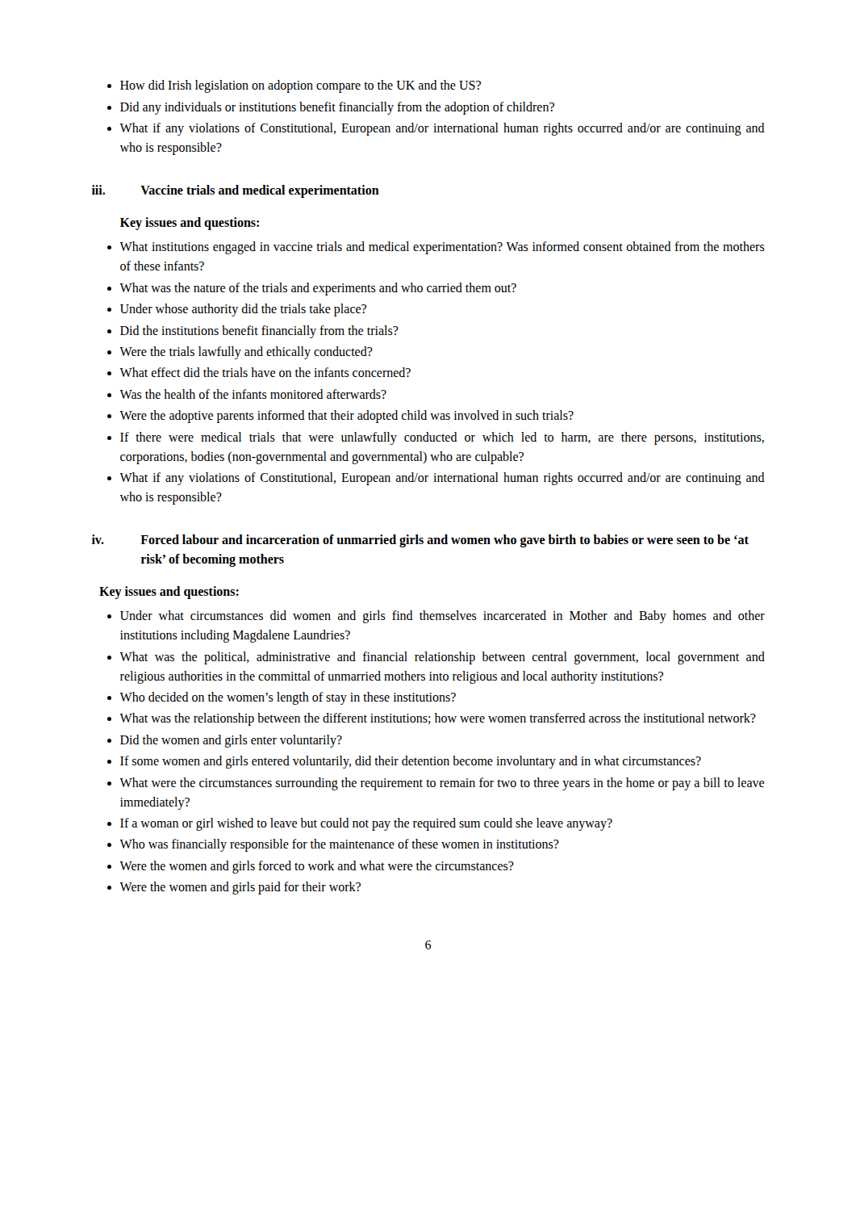How did Irish legislation on adoption compare to the UK and the US?
Did any individuals or institutions benefit financially from the adoption of children?
What if any violations of Constitutional, European and/or international human rights occurred and/or are continuing and who is responsible?
iii. Vaccine trials and medical experimentation
Key issues and questions:
What institutions engaged in vaccine trials and medical experimentation? Was informed consent obtained from the mothers of these infants?
What was the nature of the trials and experiments and who carried them out?
Under whose authority did the trials take place?
Did the institutions benefit financially from the trials?
Were the trials lawfully and ethically conducted?
What effect did the trials have on the infants concerned?
Was the health of the infants monitored afterwards?
Were the adoptive parents informed that their adopted child was involved in such trials?
If there were medical trials that were unlawfully conducted or which led to harm, are there persons, institutions, corporations, bodies (non-governmental and governmental) who are culpable?
What if any violations of Constitutional, European and/or international human rights occurred and/or are continuing and who is responsible?
iv. Forced labour and incarceration of unmarried girls and women who gave birth to babies or were seen to be ‘at risk’ of becoming mothers
Key issues and questions:
Under what circumstances did women and girls find themselves incarcerated in Mother and Baby homes and other institutions including Magdalene Laundries?
What was the political, administrative and financial relationship between central government, local government and religious authorities in the committal of unmarried mothers into religious and local authority institutions?
Who decided on the women’s length of stay in these institutions?
What was the relationship between the different institutions; how were women transferred across the institutional network?
Did the women and girls enter voluntarily?
If some women and girls entered voluntarily, did their detention become involuntary and in what circumstances?
What were the circumstances surrounding the requirement to remain for two to three years in the home or pay a bill to leave immediately?
If a woman or girl wished to leave but could not pay the required sum could she leave anyway?
Who was financially responsible for the maintenance of these women in institutions?
Were the women and girls forced to work and what were the circumstances?
Were the women and girls paid for their work?
6